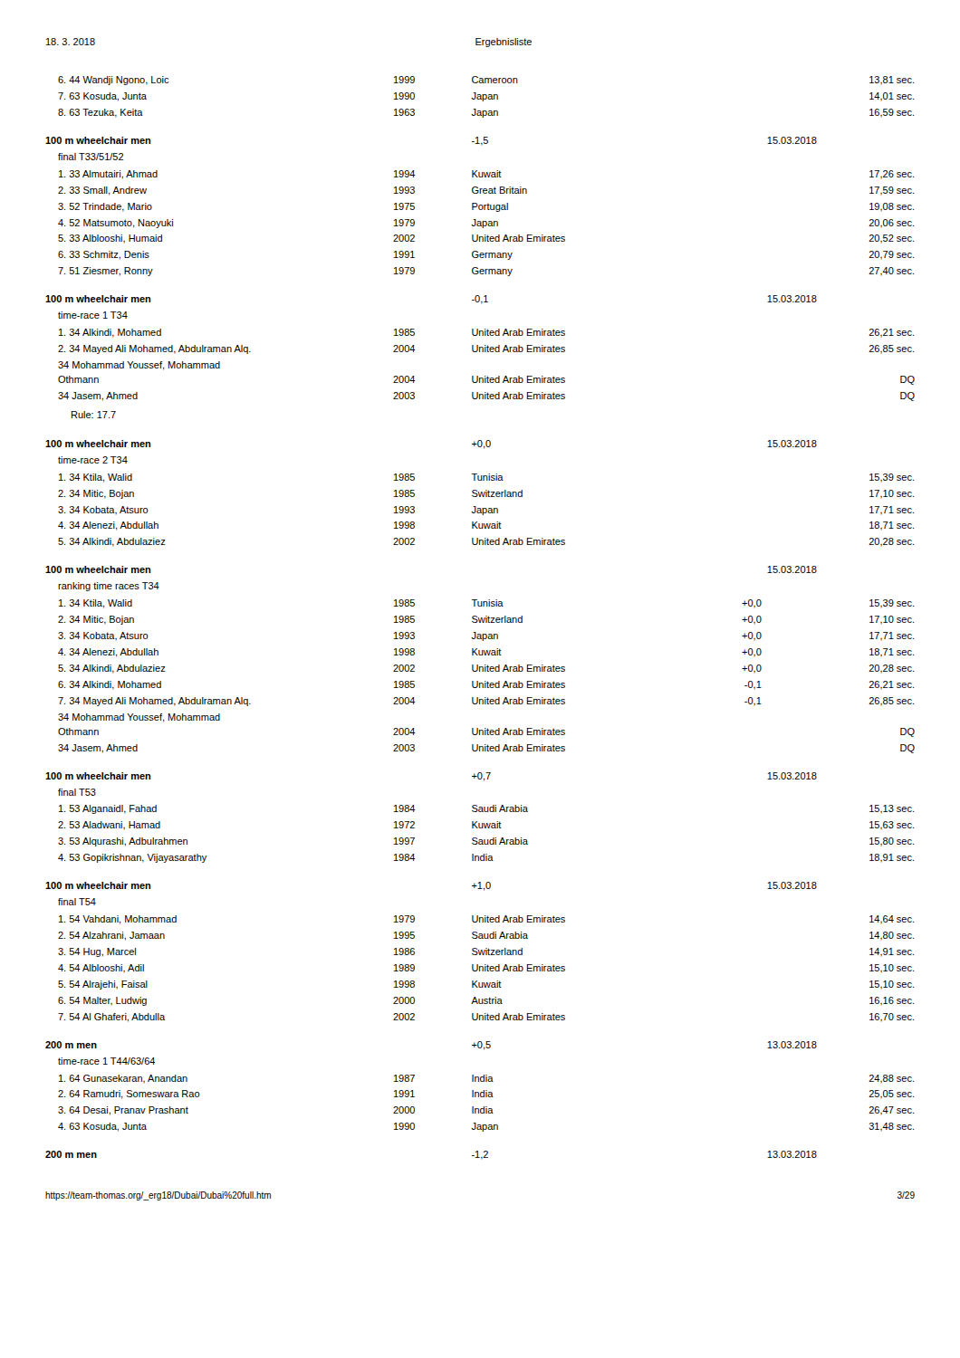18. 3. 2018
Ergebnisliste
| 6. 44 Wandji Ngono, Loic | 1999 | Cameroon | | 13,81 sec. |
| 7. 63 Kosuda, Junta | 1990 | Japan | | 14,01 sec. |
| 8. 63 Tezuka, Keita | 1963 | Japan | | 16,59 sec. |
| 100 m wheelchair men | | -1,5 | | 15.03.2018 |
| final T33/51/52 | | | | |
| 1. 33 Almutairi, Ahmad | 1994 | Kuwait | | 17,26 sec. |
| 2. 33 Small, Andrew | 1993 | Great Britain | | 17,59 sec. |
| 3. 52 Trindade, Mario | 1975 | Portugal | | 19,08 sec. |
| 4. 52 Matsumoto, Naoyuki | 1979 | Japan | | 20,06 sec. |
| 5. 33 Alblooshi, Humaid | 2002 | United Arab Emirates | | 20,52 sec. |
| 6. 33 Schmitz, Denis | 1991 | Germany | | 20,79 sec. |
| 7. 51 Ziesmer, Ronny | 1979 | Germany | | 27,40 sec. |
| 100 m wheelchair men | | -0,1 | | 15.03.2018 |
| time-race 1 T34 | | | | |
| 1. 34 Alkindi, Mohamed | 1985 | United Arab Emirates | | 26,21 sec. |
| 2. 34 Mayed Ali Mohamed, Abdulraman Alq. | 2004 | United Arab Emirates | | 26,85 sec. |
| 34 Mohammad Youssef, Mohammad Othmann | 2004 | United Arab Emirates | | DQ |
| 34 Jasem, Ahmed | 2003 | United Arab Emirates | | DQ |
| Rule: 17.7 |
| 100 m wheelchair men | | +0,0 | | 15.03.2018 |
| time-race 2 T34 | | | | |
| 1. 34 Ktila, Walid | 1985 | Tunisia | | 15,39 sec. |
| 2. 34 Mitic, Bojan | 1985 | Switzerland | | 17,10 sec. |
| 3. 34 Kobata, Atsuro | 1993 | Japan | | 17,71 sec. |
| 4. 34 Alenezi, Abdullah | 1998 | Kuwait | | 18,71 sec. |
| 5. 34 Alkindi, Abdulaziez | 2002 | United Arab Emirates | | 20,28 sec. |
| 100 m wheelchair men | | | | 15.03.2018 |
| ranking time races T34 | | | | |
| 1. 34 Ktila, Walid | 1985 | Tunisia | +0,0 | 15,39 sec. |
| 2. 34 Mitic, Bojan | 1985 | Switzerland | +0,0 | 17,10 sec. |
| 3. 34 Kobata, Atsuro | 1993 | Japan | +0,0 | 17,71 sec. |
| 4. 34 Alenezi, Abdullah | 1998 | Kuwait | +0,0 | 18,71 sec. |
| 5. 34 Alkindi, Abdulaziez | 2002 | United Arab Emirates | +0,0 | 20,28 sec. |
| 6. 34 Alkindi, Mohamed | 1985 | United Arab Emirates | -0,1 | 26,21 sec. |
| 7. 34 Mayed Ali Mohamed, Abdulraman Alq. | 2004 | United Arab Emirates | -0,1 | 26,85 sec. |
| 34 Mohammad Youssef, Mohammad Othmann | 2004 | United Arab Emirates | | DQ |
| 34 Jasem, Ahmed | 2003 | United Arab Emirates | | DQ |
| 100 m wheelchair men | | +0,7 | | 15.03.2018 |
| final T53 | | | | |
| 1. 53 Alganaidl, Fahad | 1984 | Saudi Arabia | | 15,13 sec. |
| 2. 53 Aladwani, Hamad | 1972 | Kuwait | | 15,63 sec. |
| 3. 53 Alqurashi, Adbulrahmen | 1997 | Saudi Arabia | | 15,80 sec. |
| 4. 53 Gopikrishnan, Vijayasarathy | 1984 | India | | 18,91 sec. |
| 100 m wheelchair men | | +1,0 | | 15.03.2018 |
| final T54 | | | | |
| 1. 54 Vahdani, Mohammad | 1979 | United Arab Emirates | | 14,64 sec. |
| 2. 54 Alzahrani, Jamaan | 1995 | Saudi Arabia | | 14,80 sec. |
| 3. 54 Hug, Marcel | 1986 | Switzerland | | 14,91 sec. |
| 4. 54 Alblooshi, Adil | 1989 | United Arab Emirates | | 15,10 sec. |
| 5. 54 Alrajehi, Faisal | 1998 | Kuwait | | 15,10 sec. |
| 6. 54 Malter, Ludwig | 2000 | Austria | | 16,16 sec. |
| 7. 54 Al Ghaferi, Abdulla | 2002 | United Arab Emirates | | 16,70 sec. |
| 200 m men | | +0,5 | | 13.03.2018 |
| time-race 1 T44/63/64 | | | | |
| 1. 64 Gunasekaran, Anandan | 1987 | India | | 24,88 sec. |
| 2. 64 Ramudri, Someswara Rao | 1991 | India | | 25,05 sec. |
| 3. 64 Desai, Pranav Prashant | 2000 | India | | 26,47 sec. |
| 4. 63 Kosuda, Junta | 1990 | Japan | | 31,48 sec. |
| 200 m men | | -1,2 | | 13.03.2018 |
https://team-thomas.org/_erg18/Dubai/Dubai%20full.htm
3/29